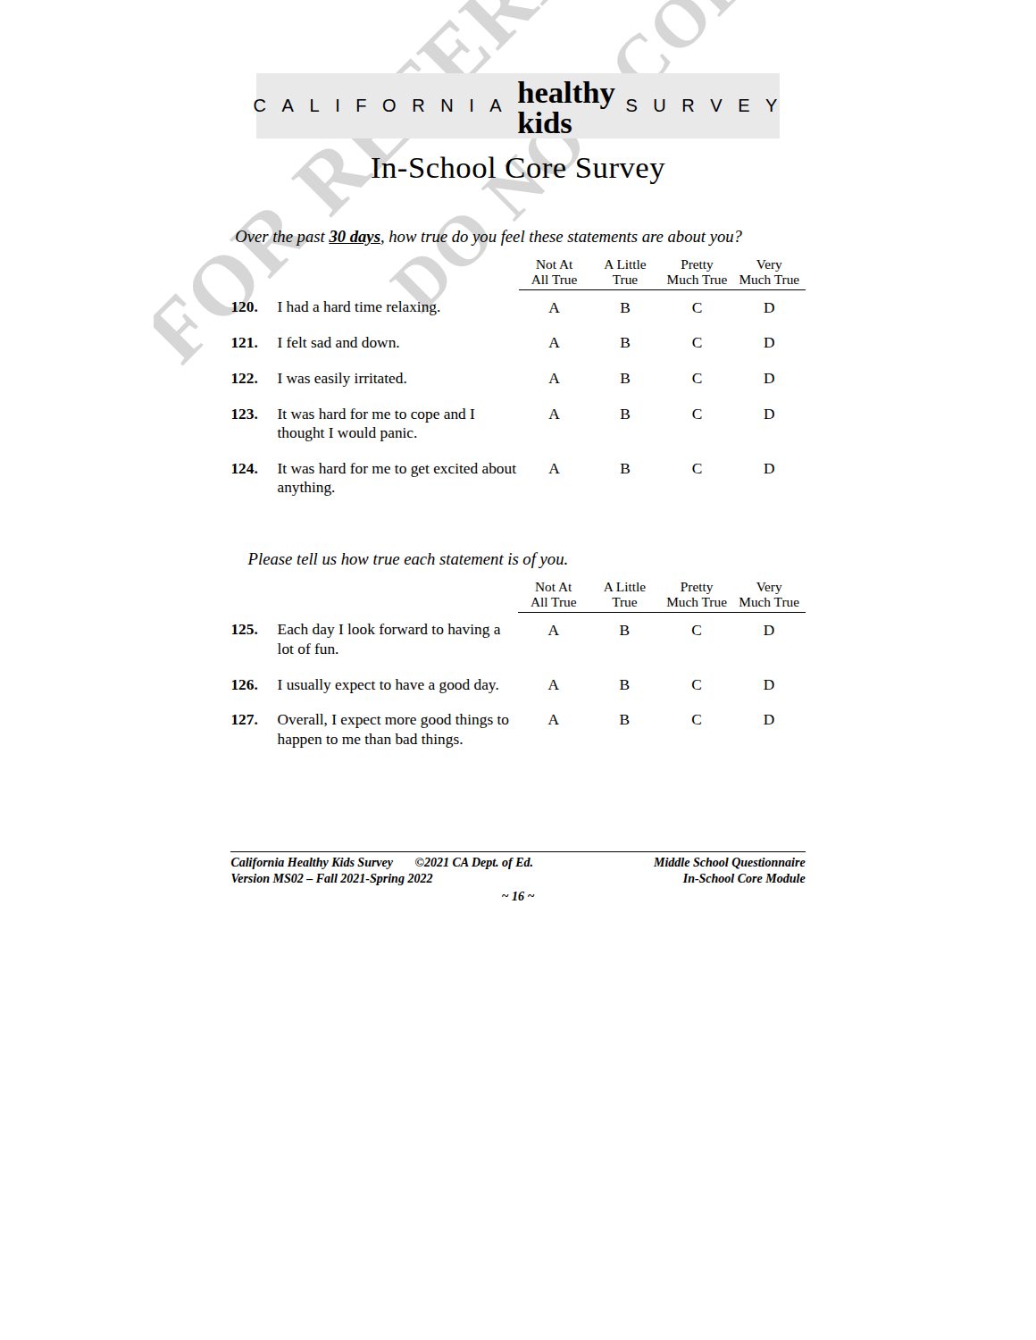FOR REFERENCE ONLY
DO NOT COPY
C A L I F O R N I A healthy kids S U R V E Y
In-School Core Survey
Over the past 30 days, how true do you feel these statements are about you?
| | | Not At All True | A Little True | Pretty Much True | Very Much True |
| --- | --- | --- | --- | --- | --- |
| 120. | I had a hard time relaxing. | A | B | C | D |
| 121. | I felt sad and down. | A | B | C | D |
| 122. | I was easily irritated. | A | B | C | D |
| 123. | It was hard for me to cope and I thought I would panic. | A | B | C | D |
| 124. | It was hard for me to get excited about anything. | A | B | C | D |
Please tell us how true each statement is of you.
| | | Not At All True | A Little True | Pretty Much True | Very Much True |
| --- | --- | --- | --- | --- | --- |
| 125. | Each day I look forward to having a lot of fun. | A | B | C | D |
| 126. | I usually expect to have a good day. | A | B | C | D |
| 127. | Overall, I expect more good things to happen to me than bad things. | A | B | C | D |
California Healthy Kids Survey ©2021 CA Dept. of Ed.
Version MS02 – Fall 2021-Spring 2022
Middle School Questionnaire
In-School Core Module
~ 16 ~